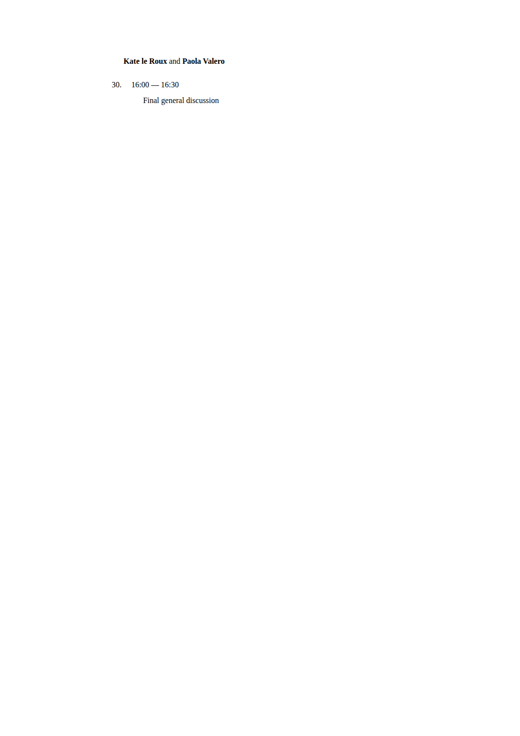Kate le Roux and Paola Valero
16:00 — 16:30
Final general discussion